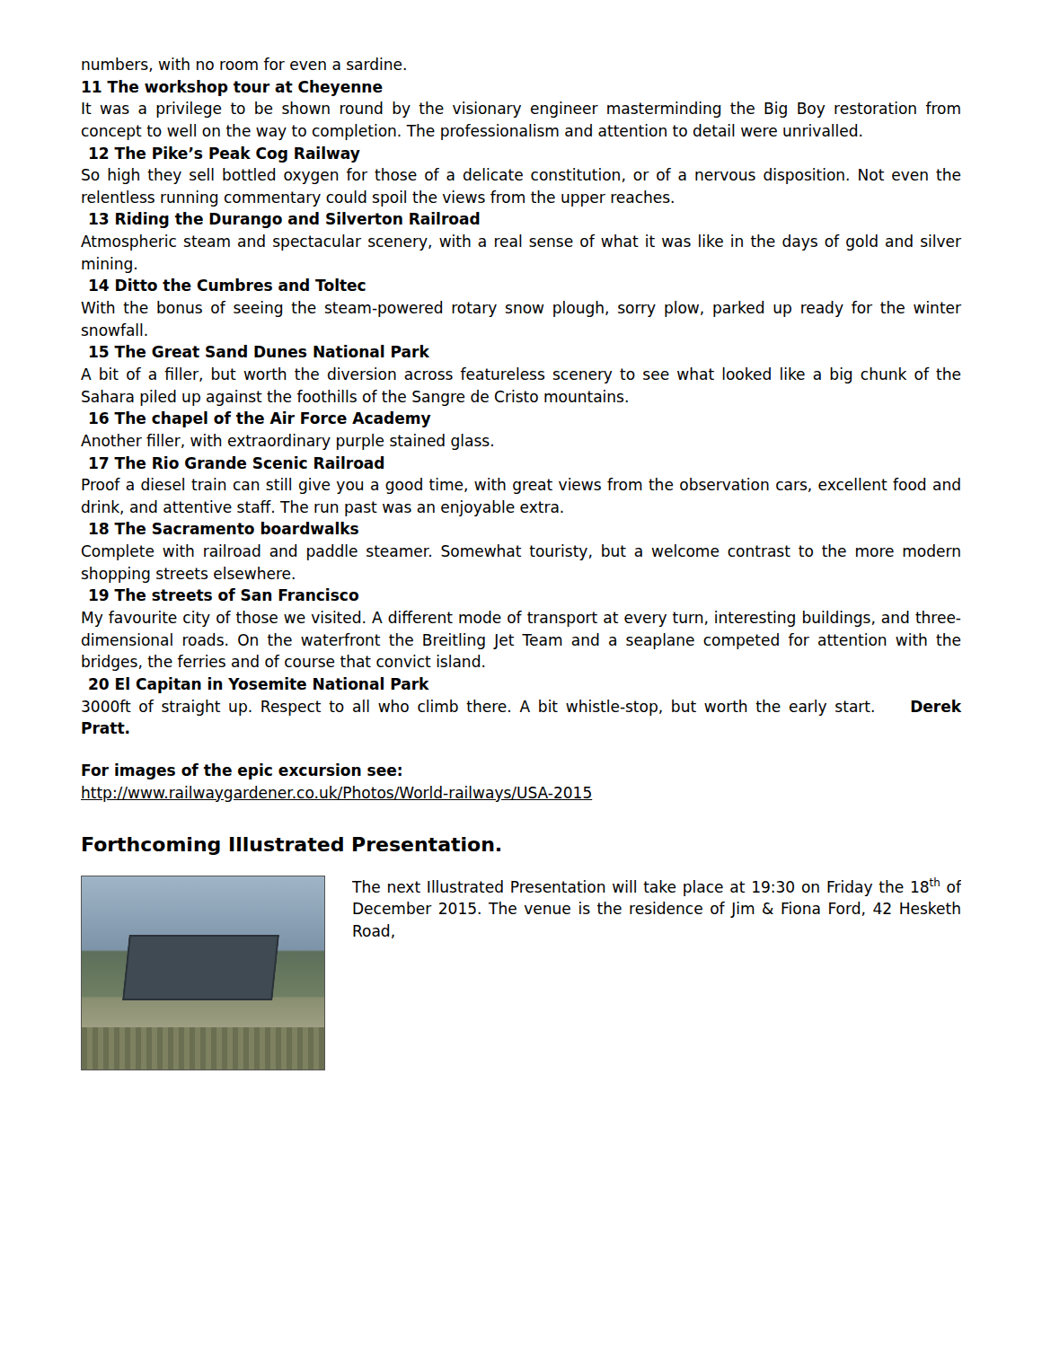numbers, with no room for even a sardine.
11 The workshop tour at Cheyenne
It was a privilege to be shown round by the visionary engineer masterminding the Big Boy restoration from concept to well on the way to completion. The professionalism and attention to detail were unrivalled.
12 The Pike’s Peak Cog Railway
So high they sell bottled oxygen for those of a delicate constitution, or of a nervous disposition. Not even the relentless running commentary could spoil the views from the upper reaches.
13 Riding the Durango and Silverton Railroad
Atmospheric steam and spectacular scenery, with a real sense of what it was like in the days of gold and silver mining.
14 Ditto the Cumbres and Toltec
With the bonus of seeing the steam-powered rotary snow plough, sorry plow, parked up ready for the winter snowfall.
15 The Great Sand Dunes National Park
A bit of a filler, but worth the diversion across featureless scenery to see what looked like a big chunk of the Sahara piled up against the foothills of the Sangre de Cristo mountains.
16 The chapel of the Air Force Academy
Another filler, with extraordinary purple stained glass.
17 The Rio Grande Scenic Railroad
Proof a diesel train can still give you a good time, with great views from the observation cars, excellent food and drink, and attentive staff. The run past was an enjoyable extra.
18 The Sacramento boardwalks
Complete with railroad and paddle steamer. Somewhat touristy, but a welcome contrast to the more modern shopping streets elsewhere.
19 The streets of San Francisco
My favourite city of those we visited. A different mode of transport at every turn, interesting buildings, and three-dimensional roads. On the waterfront the Breitling Jet Team and a seaplane competed for attention with the bridges, the ferries and of course that convict island.
20 El Capitan in Yosemite National Park
3000ft of straight up. Respect to all who climb there. A bit whistle-stop, but worth the early start. Derek Pratt.
For images of the epic excursion see:
http://www.railwaygardener.co.uk/Photos/World-railways/USA-2015
Forthcoming Illustrated Presentation.
The next Illustrated Presentation will take place at 19:30 on Friday the 18th of December 2015. The venue is the residence of Jim & Fiona Ford, 42 Hesketh Road,